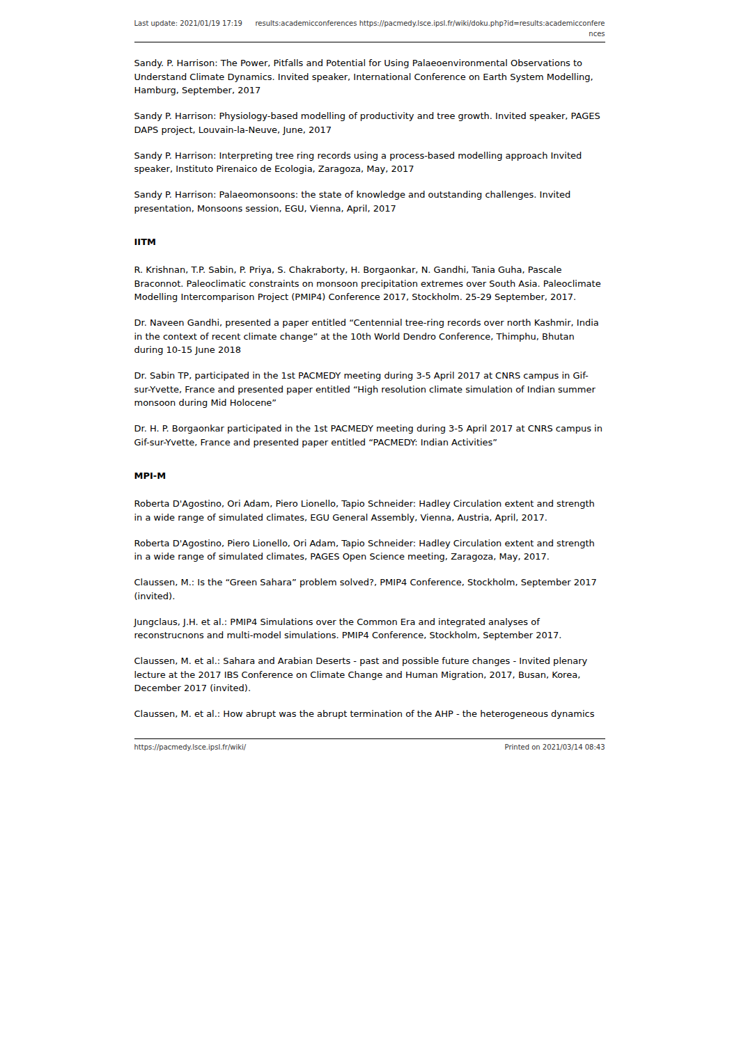Last update: 2021/01/19 17:19
results:academicconferences https://pacmedy.lsce.ipsl.fr/wiki/doku.php?id=results:academicconferences
Sandy. P. Harrison: The Power, Pitfalls and Potential for Using Palaeoenvironmental Observations to Understand Climate Dynamics. Invited speaker, International Conference on Earth System Modelling, Hamburg, September, 2017
Sandy P. Harrison: Physiology-based modelling of productivity and tree growth. Invited speaker, PAGES DAPS project, Louvain-la-Neuve, June, 2017
Sandy P. Harrison: Interpreting tree ring records using a process-based modelling approach Invited speaker, Instituto Pirenaico de Ecologia, Zaragoza, May, 2017
Sandy P. Harrison: Palaeomonsoons: the state of knowledge and outstanding challenges. Invited presentation, Monsoons session, EGU, Vienna, April, 2017
IITM
R. Krishnan, T.P. Sabin, P. Priya, S. Chakraborty, H. Borgaonkar, N. Gandhi, Tania Guha, Pascale Braconnot. Paleoclimatic constraints on monsoon precipitation extremes over South Asia. Paleoclimate Modelling Intercomparison Project (PMIP4) Conference 2017, Stockholm. 25-29 September, 2017.
Dr. Naveen Gandhi, presented a paper entitled “Centennial tree-ring records over north Kashmir, India in the context of recent climate change” at the 10th World Dendro Conference, Thimphu, Bhutan during 10-15 June 2018
Dr. Sabin TP, participated in the 1st PACMEDY meeting during 3-5 April 2017 at CNRS campus in Gif-sur-Yvette, France and presented paper entitled “High resolution climate simulation of Indian summer monsoon during Mid Holocene”
Dr. H. P. Borgaonkar participated in the 1st PACMEDY meeting during 3-5 April 2017 at CNRS campus in Gif-sur-Yvette, France and presented paper entitled “PACMEDY: Indian Activities”
MPI-M
Roberta D'Agostino, Ori Adam, Piero Lionello, Tapio Schneider: Hadley Circulation extent and strength in a wide range of simulated climates, EGU General Assembly, Vienna, Austria, April, 2017.
Roberta D'Agostino, Piero Lionello, Ori Adam, Tapio Schneider: Hadley Circulation extent and strength in a wide range of simulated climates, PAGES Open Science meeting, Zaragoza, May, 2017.
Claussen, M.: Is the “Green Sahara” problem solved?, PMIP4 Conference, Stockholm, September 2017 (invited).
Jungclaus, J.H. et al.: PMIP4 Simulations over the Common Era and integrated analyses of reconstrucnons and multi-model simulations. PMIP4 Conference, Stockholm, September 2017.
Claussen, M. et al.: Sahara and Arabian Deserts - past and possible future changes - Invited plenary lecture at the 2017 IBS Conference on Climate Change and Human Migration, 2017, Busan, Korea, December 2017 (invited).
Claussen, M. et al.: How abrupt was the abrupt termination of the AHP - the heterogeneous dynamics
https://pacmedy.lsce.ipsl.fr/wiki/
Printed on 2021/03/14 08:43